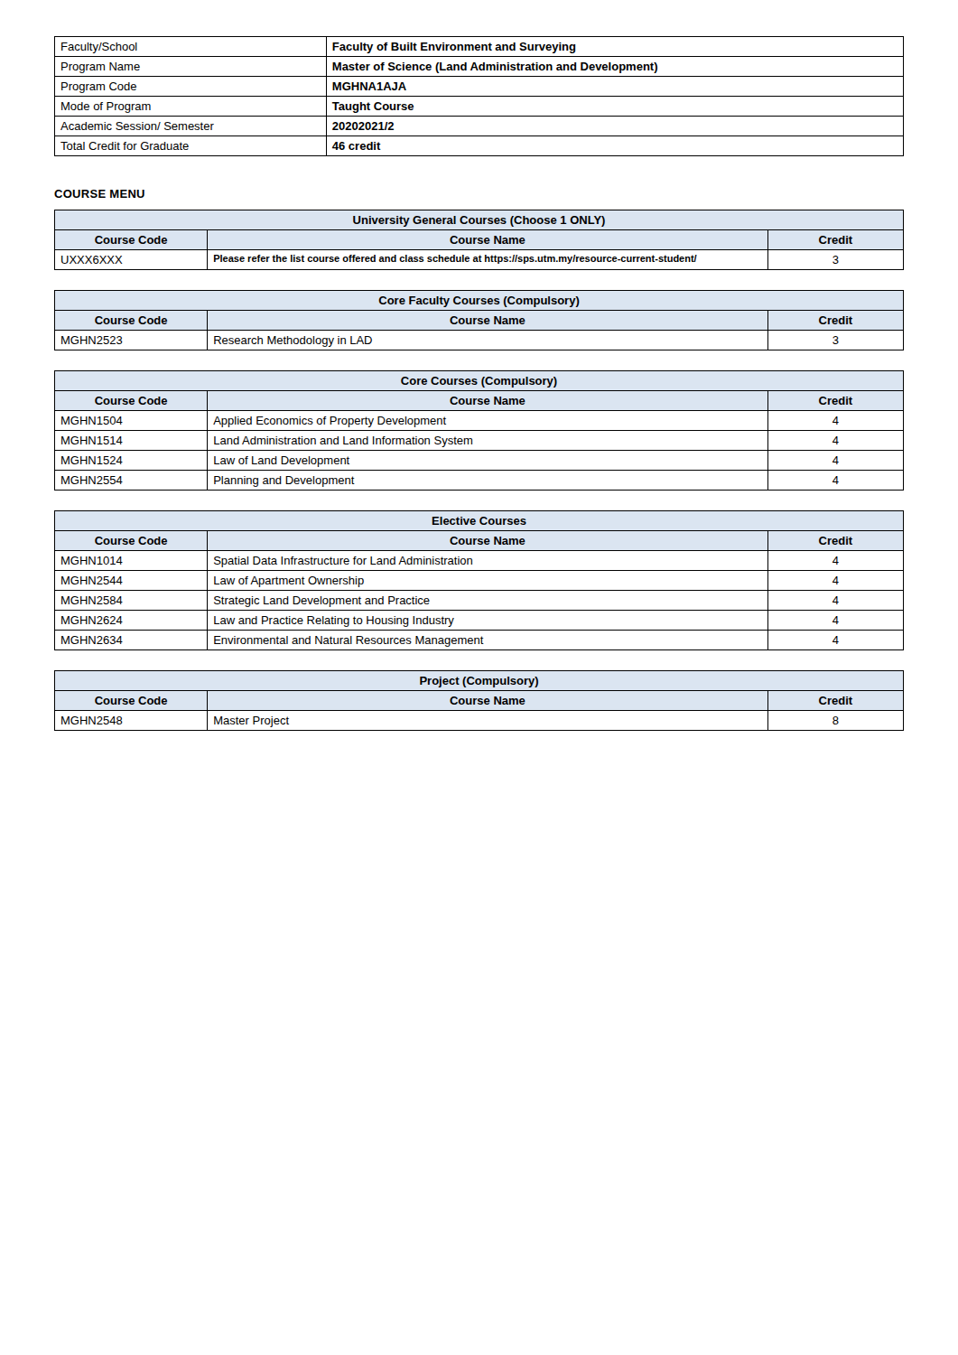| Faculty/School | Faculty of Built Environment and Surveying |
| Program Name | Master of Science (Land Administration and Development) |
| Program Code | MGHNA1AJA |
| Mode of Program | Taught Course |
| Academic Session/ Semester | 20202021/2 |
| Total Credit for Graduate | 46 credit |
COURSE MENU
| University General Courses (Choose 1 ONLY) |
| Course Code | Course Name | Credit |
| UXXX6XXX | Please refer the list course offered and class schedule at https://sps.utm.my/resource-current-student/ | 3 |
| Core Faculty Courses (Compulsory) |
| Course Code | Course Name | Credit |
| MGHN2523 | Research Methodology in LAD | 3 |
| Core Courses (Compulsory) |
| Course Code | Course Name | Credit |
| MGHN1504 | Applied Economics of Property Development | 4 |
| MGHN1514 | Land Administration and Land Information System | 4 |
| MGHN1524 | Law of Land Development | 4 |
| MGHN2554 | Planning and Development | 4 |
| Elective Courses |
| Course Code | Course Name | Credit |
| MGHN1014 | Spatial Data Infrastructure for Land Administration | 4 |
| MGHN2544 | Law of Apartment Ownership | 4 |
| MGHN2584 | Strategic Land Development and Practice | 4 |
| MGHN2624 | Law and Practice Relating to Housing Industry | 4 |
| MGHN2634 | Environmental and Natural Resources Management | 4 |
| Project (Compulsory) |
| Course Code | Course Name | Credit |
| MGHN2548 | Master Project | 8 |